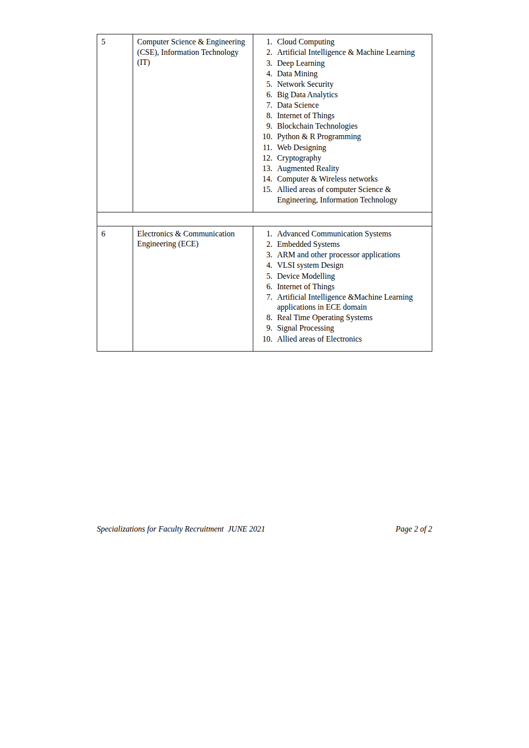| 5 | Computer Science & Engineering (CSE), Information Technology (IT) | Cloud Computing Artificial Intelligence & Machine Learning Deep Learning Data Mining Network Security Big Data Analytics Data Science Internet of Things Blockchain Technologies Python & R Programming Web Designing Cryptography Augmented Reality Computer & Wireless networks Allied areas of computer Science & Engineering, Information Technology |
| 6 | Electronics & Communication Engineering (ECE) | Advanced Communication Systems Embedded Systems ARM and other processor applications VLSI system Design Device Modelling Internet of Things Artificial Intelligence &Machine Learning applications in ECE domain Real Time Operating Systems Signal Processing Allied areas of Electronics |
Specializations for Faculty Recruitment JUNE 2021
Page 2 of 2